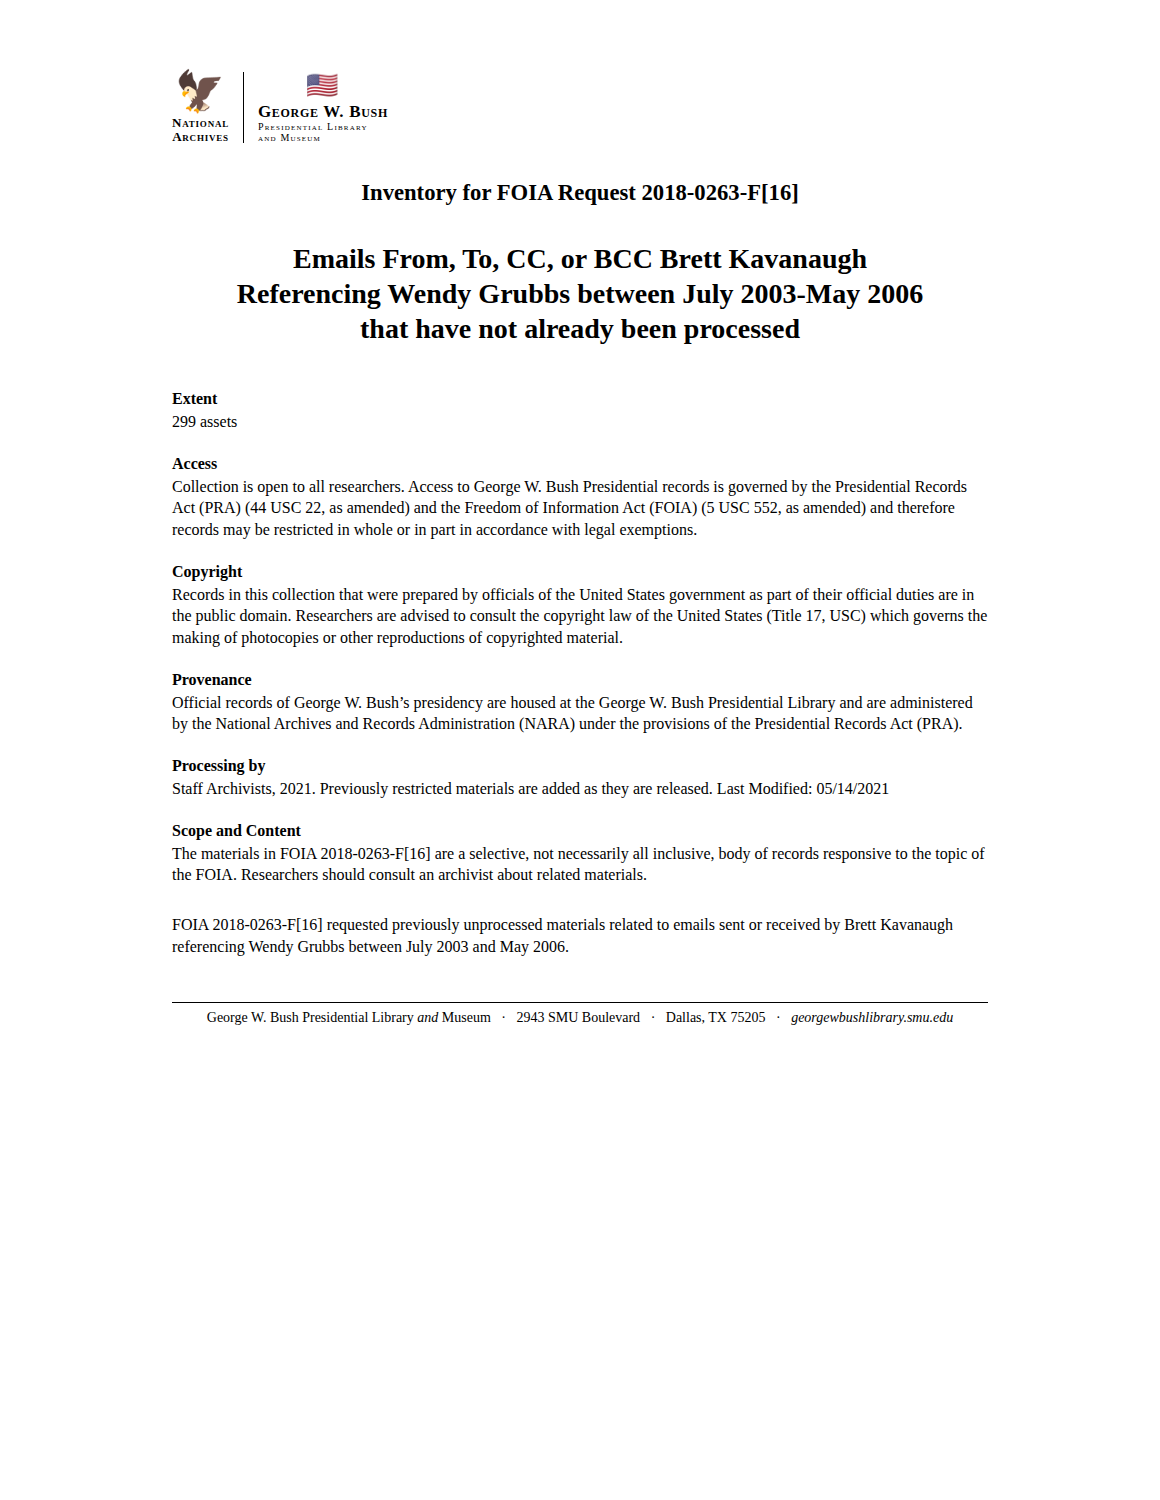🦅 National
Archives
🇺🇸 George W. Bush Presidential Library and Museum
Inventory for FOIA Request 2018-0263-F[16]
Emails From, To, CC, or BCC Brett Kavanaugh
Referencing Wendy Grubbs between July 2003-May 2006
that have not already been processed
Extent
299 assets
Access
Collection is open to all researchers. Access to George W. Bush Presidential records is governed by the Presidential Records Act (PRA) (44 USC 22, as amended) and the Freedom of Information Act (FOIA) (5 USC 552, as amended) and therefore records may be restricted in whole or in part in accordance with legal exemptions.
Copyright
Records in this collection that were prepared by officials of the United States government as part of their official duties are in the public domain. Researchers are advised to consult the copyright law of the United States (Title 17, USC) which governs the making of photocopies or other reproductions of copyrighted material.
Provenance
Official records of George W. Bush’s presidency are housed at the George W. Bush Presidential Library and are administered by the National Archives and Records Administration (NARA) under the provisions of the Presidential Records Act (PRA).
Processing by
Staff Archivists, 2021. Previously restricted materials are added as they are released. Last Modified: 05/14/2021
Scope and Content
The materials in FOIA 2018-0263-F[16] are a selective, not necessarily all inclusive, body of records responsive to the topic of the FOIA. Researchers should consult an archivist about related materials.
FOIA 2018-0263-F[16] requested previously unprocessed materials related to emails sent or received by Brett Kavanaugh referencing Wendy Grubbs between July 2003 and May 2006.
George W. Bush Presidential Library and Museum · 2943 SMU Boulevard · Dallas, TX 75205 · georgewbushlibrary.smu.edu